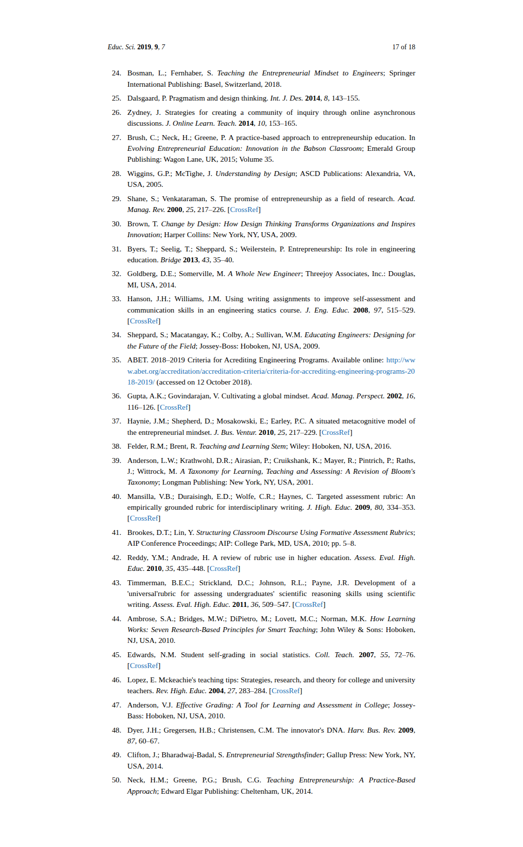Educ. Sci. 2019, 9, 7 17 of 18
Bosman, L.; Fernhaber, S. Teaching the Entrepreneurial Mindset to Engineers; Springer International Publishing: Basel, Switzerland, 2018.
Dalsgaard, P. Pragmatism and design thinking. Int. J. Des. 2014, 8, 143–155.
Zydney, J. Strategies for creating a community of inquiry through online asynchronous discussions. J. Online Learn. Teach. 2014, 10, 153–165.
Brush, C.; Neck, H.; Greene, P. A practice-based approach to entrepreneurship education. In Evolving Entrepreneurial Education: Innovation in the Babson Classroom; Emerald Group Publishing: Wagon Lane, UK, 2015; Volume 35.
Wiggins, G.P.; McTighe, J. Understanding by Design; ASCD Publications: Alexandria, VA, USA, 2005.
Shane, S.; Venkataraman, S. The promise of entrepreneurship as a field of research. Acad. Manag. Rev. 2000, 25, 217–226. [CrossRef]
Brown, T. Change by Design: How Design Thinking Transforms Organizations and Inspires Innovation; Harper Collins: New York, NY, USA, 2009.
Byers, T.; Seelig, T.; Sheppard, S.; Weilerstein, P. Entrepreneurship: Its role in engineering education. Bridge 2013, 43, 35–40.
Goldberg, D.E.; Somerville, M. A Whole New Engineer; Threejoy Associates, Inc.: Douglas, MI, USA, 2014.
Hanson, J.H.; Williams, J.M. Using writing assignments to improve self-assessment and communication skills in an engineering statics course. J. Eng. Educ. 2008, 97, 515–529. [CrossRef]
Sheppard, S.; Macatangay, K.; Colby, A.; Sullivan, W.M. Educating Engineers: Designing for the Future of the Field; Jossey-Boss: Hoboken, NJ, USA, 2009.
ABET. 2018–2019 Criteria for Acrediting Engineering Programs. Available online: http://www.abet.org/accreditation/accreditation-criteria/criteria-for-accrediting-engineering-programs-2018-2019/ (accessed on 12 October 2018).
Gupta, A.K.; Govindarajan, V. Cultivating a global mindset. Acad. Manag. Perspect. 2002, 16, 116–126. [CrossRef]
Haynie, J.M.; Shepherd, D.; Mosakowski, E.; Earley, P.C. A situated metacognitive model of the entrepreneurial mindset. J. Bus. Ventur. 2010, 25, 217–229. [CrossRef]
Felder, R.M.; Brent, R. Teaching and Learning Stem; Wiley: Hoboken, NJ, USA, 2016.
Anderson, L.W.; Krathwohl, D.R.; Airasian, P.; Cruikshank, K.; Mayer, R.; Pintrich, P.; Raths, J.; Wittrock, M. A Taxonomy for Learning, Teaching and Assessing: A Revision of Bloom's Taxonomy; Longman Publishing: New York, NY, USA, 2001.
Mansilla, V.B.; Duraisingh, E.D.; Wolfe, C.R.; Haynes, C. Targeted assessment rubric: An empirically grounded rubric for interdisciplinary writing. J. High. Educ. 2009, 80, 334–353. [CrossRef]
Brookes, D.T.; Lin, Y. Structuring Classroom Discourse Using Formative Assessment Rubrics; AIP Conference Proceedings; AIP: College Park, MD, USA, 2010; pp. 5–8.
Reddy, Y.M.; Andrade, H. A review of rubric use in higher education. Assess. Eval. High. Educ. 2010, 35, 435–448. [CrossRef]
Timmerman, B.E.C.; Strickland, D.C.; Johnson, R.L.; Payne, J.R. Development of a 'universal'rubric for assessing undergraduates' scientific reasoning skills using scientific writing. Assess. Eval. High. Educ. 2011, 36, 509–547. [CrossRef]
Ambrose, S.A.; Bridges, M.W.; DiPietro, M.; Lovett, M.C.; Norman, M.K. How Learning Works: Seven Research-Based Principles for Smart Teaching; John Wiley & Sons: Hoboken, NJ, USA, 2010.
Edwards, N.M. Student self-grading in social statistics. Coll. Teach. 2007, 55, 72–76. [CrossRef]
Lopez, E. Mckeachie's teaching tips: Strategies, research, and theory for college and university teachers. Rev. High. Educ. 2004, 27, 283–284. [CrossRef]
Anderson, V.J. Effective Grading: A Tool for Learning and Assessment in College; Jossey-Bass: Hoboken, NJ, USA, 2010.
Dyer, J.H.; Gregersen, H.B.; Christensen, C.M. The innovator's DNA. Harv. Bus. Rev. 2009, 87, 60–67.
Clifton, J.; Bharadwaj-Badal, S. Entrepreneurial Strengthsfinder; Gallup Press: New York, NY, USA, 2014.
Neck, H.M.; Greene, P.G.; Brush, C.G. Teaching Entrepreneurship: A Practice-Based Approach; Edward Elgar Publishing: Cheltenham, UK, 2014.